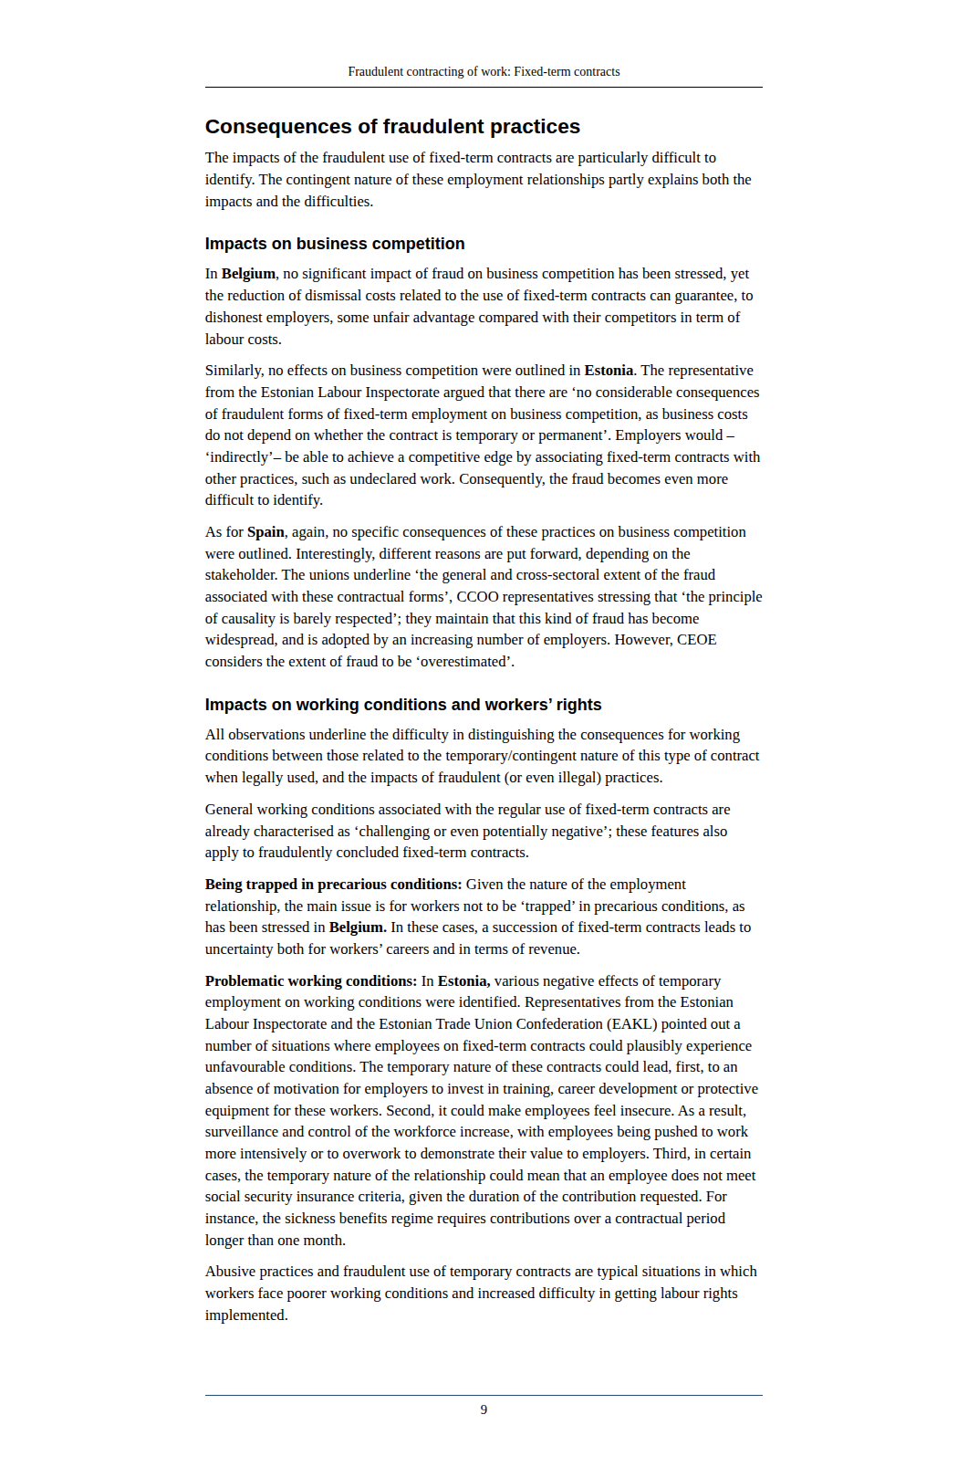Fraudulent contracting of work: Fixed-term contracts
Consequences of fraudulent practices
The impacts of the fraudulent use of fixed-term contracts are particularly difficult to identify. The contingent nature of these employment relationships partly explains both the impacts and the difficulties.
Impacts on business competition
In Belgium, no significant impact of fraud on business competition has been stressed, yet the reduction of dismissal costs related to the use of fixed-term contracts can guarantee, to dishonest employers, some unfair advantage compared with their competitors in term of labour costs.
Similarly, no effects on business competition were outlined in Estonia. The representative from the Estonian Labour Inspectorate argued that there are ‘no considerable consequences of fraudulent forms of fixed-term employment on business competition, as business costs do not depend on whether the contract is temporary or permanent’. Employers would – ‘indirectly’– be able to achieve a competitive edge by associating fixed-term contracts with other practices, such as undeclared work. Consequently, the fraud becomes even more difficult to identify.
As for Spain, again, no specific consequences of these practices on business competition were outlined. Interestingly, different reasons are put forward, depending on the stakeholder. The unions underline ‘the general and cross-sectoral extent of the fraud associated with these contractual forms’, CCOO representatives stressing that ‘the principle of causality is barely respected’; they maintain that this kind of fraud has become widespread, and is adopted by an increasing number of employers. However, CEOE considers the extent of fraud to be ‘overestimated’.
Impacts on working conditions and workers’ rights
All observations underline the difficulty in distinguishing the consequences for working conditions between those related to the temporary/contingent nature of this type of contract when legally used, and the impacts of fraudulent (or even illegal) practices.
General working conditions associated with the regular use of fixed-term contracts are already characterised as ‘challenging or even potentially negative’; these features also apply to fraudulently concluded fixed-term contracts.
Being trapped in precarious conditions: Given the nature of the employment relationship, the main issue is for workers not to be ‘trapped’ in precarious conditions, as has been stressed in Belgium. In these cases, a succession of fixed-term contracts leads to uncertainty both for workers’ careers and in terms of revenue.
Problematic working conditions: In Estonia, various negative effects of temporary employment on working conditions were identified. Representatives from the Estonian Labour Inspectorate and the Estonian Trade Union Confederation (EAKL) pointed out a number of situations where employees on fixed-term contracts could plausibly experience unfavourable conditions. The temporary nature of these contracts could lead, first, to an absence of motivation for employers to invest in training, career development or protective equipment for these workers. Second, it could make employees feel insecure. As a result, surveillance and control of the workforce increase, with employees being pushed to work more intensively or to overwork to demonstrate their value to employers. Third, in certain cases, the temporary nature of the relationship could mean that an employee does not meet social security insurance criteria, given the duration of the contribution requested. For instance, the sickness benefits regime requires contributions over a contractual period longer than one month.
Abusive practices and fraudulent use of temporary contracts are typical situations in which workers face poorer working conditions and increased difficulty in getting labour rights implemented.
9